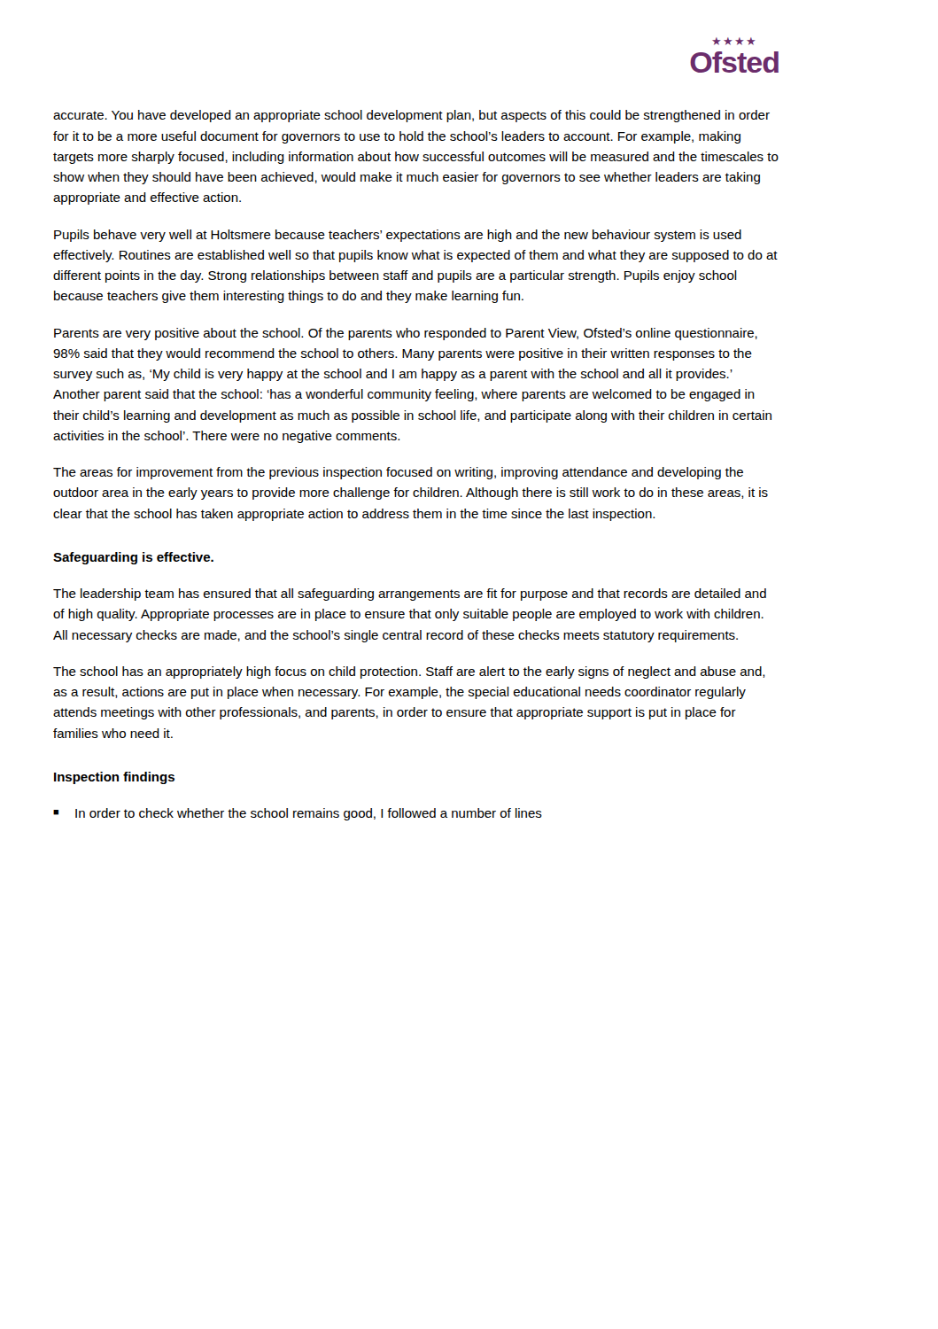★★★★
Ofsted
accurate. You have developed an appropriate school development plan, but aspects of this could be strengthened in order for it to be a more useful document for governors to use to hold the school’s leaders to account. For example, making targets more sharply focused, including information about how successful outcomes will be measured and the timescales to show when they should have been achieved, would make it much easier for governors to see whether leaders are taking appropriate and effective action.
Pupils behave very well at Holtsmere because teachers’ expectations are high and the new behaviour system is used effectively. Routines are established well so that pupils know what is expected of them and what they are supposed to do at different points in the day. Strong relationships between staff and pupils are a particular strength. Pupils enjoy school because teachers give them interesting things to do and they make learning fun.
Parents are very positive about the school. Of the parents who responded to Parent View, Ofsted’s online questionnaire, 98% said that they would recommend the school to others. Many parents were positive in their written responses to the survey such as, ‘My child is very happy at the school and I am happy as a parent with the school and all it provides.’ Another parent said that the school: ‘has a wonderful community feeling, where parents are welcomed to be engaged in their child’s learning and development as much as possible in school life, and participate along with their children in certain activities in the school’. There were no negative comments.
The areas for improvement from the previous inspection focused on writing, improving attendance and developing the outdoor area in the early years to provide more challenge for children. Although there is still work to do in these areas, it is clear that the school has taken appropriate action to address them in the time since the last inspection.
Safeguarding is effective.
The leadership team has ensured that all safeguarding arrangements are fit for purpose and that records are detailed and of high quality. Appropriate processes are in place to ensure that only suitable people are employed to work with children. All necessary checks are made, and the school’s single central record of these checks meets statutory requirements.
The school has an appropriately high focus on child protection. Staff are alert to the early signs of neglect and abuse and, as a result, actions are put in place when necessary. For example, the special educational needs coordinator regularly attends meetings with other professionals, and parents, in order to ensure that appropriate support is put in place for families who need it.
Inspection findings
In order to check whether the school remains good, I followed a number of lines